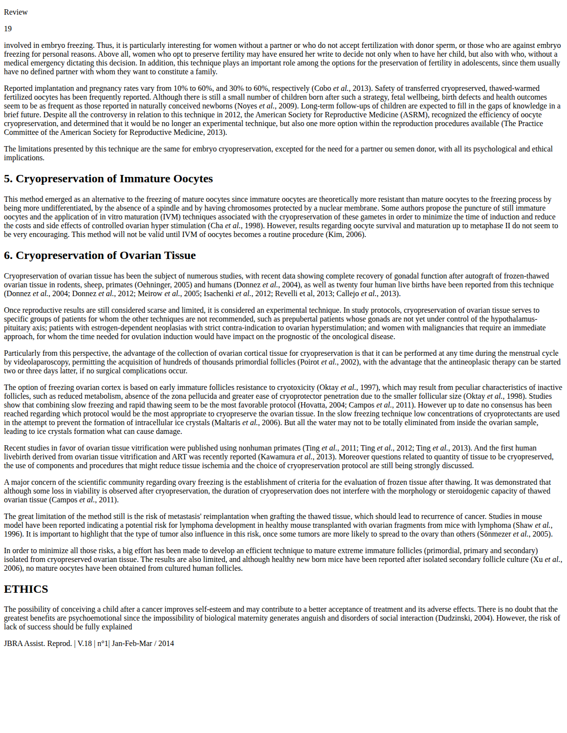Review
19
involved in embryo freezing. Thus, it is particularly interesting for women without a partner or who do not accept fertilization with donor sperm, or those who are against embryo freezing for personal reasons. Above all, women who opt to preserve fertility may have ensured her write to decide not only when to have her child, but also with who, without a medical emergency dictating this decision. In addition, this technique plays an important role among the options for the preservation of fertility in adolescents, since them usually have no defined partner with whom they want to constitute a family.
Reported implantation and pregnancy rates vary from 10% to 60%, and 30% to 60%, respectively (Cobo et al., 2013). Safety of transferred cryopreserved, thawed-warmed fertilized oocytes has been frequently reported. Although there is still a small number of children born after such a strategy, fetal wellbeing, birth defects and health outcomes seem to be as frequent as those reported in naturally conceived newborns (Noyes et al., 2009). Long-term follow-ups of children are expected to fill in the gaps of knowledge in a brief future. Despite all the controversy in relation to this technique in 2012, the American Society for Reproductive Medicine (ASRM), recognized the efficiency of oocyte cryopreservation, and determined that it would be no longer an experimental technique, but also one more option within the reproduction procedures available (The Practice Committee of the American Society for Reproductive Medicine, 2013).
The limitations presented by this technique are the same for embryo cryopreservation, excepted for the need for a partner ou semen donor, with all its psychological and ethical implications.
5. Cryopreservation of Immature Oocytes
This method emerged as an alternative to the freezing of mature oocytes since immature oocytes are theoretically more resistant than mature oocytes to the freezing process by being more undifferentiated, by the absence of a spindle and by having chromosomes protected by a nuclear membrane. Some authors propose the puncture of still immature oocytes and the application of in vitro maturation (IVM) techniques associated with the cryopreservation of these gametes in order to minimize the time of induction and reduce the costs and side effects of controlled ovarian hyper stimulation (Cha et al., 1998). However, results regarding oocyte survival and maturation up to metaphase II do not seem to be very encouraging. This method will not be valid until IVM of oocytes becomes a routine procedure (Kim, 2006).
6. Cryopreservation of Ovarian Tissue
Cryopreservation of ovarian tissue has been the subject of numerous studies, with recent data showing complete recovery of gonadal function after autograft of frozen-thawed ovarian tissue in rodents, sheep, primates (Oehninger, 2005) and humans (Donnez et al., 2004), as well as twenty four human live births have been reported from this technique (Donnez et al., 2004; Donnez et al., 2012; Meirow et al., 2005; Isachenki et al., 2012; Revelli et al, 2013; Callejo et al., 2013).
Once reproductive results are still considered scarse and limited, it is considered an experimental technique. In study protocols, cryopreservation of ovarian tissue serves to specific groups of patients for whom the other techniques are not recommended, such as prepubertal patients whose gonads are not yet under control of the hypothalamus-pituitary axis; patients with estrogen-dependent neoplasias with strict contra-indication to ovarian hyperstimulation; and women with malignancies that require an immediate approach, for whom the time needed for ovulation induction would have impact on the prognostic of the oncological disease.
Particularly from this perspective, the advantage of the collection of ovarian cortical tissue for cryopreservation is that it can be performed at any time during the menstrual cycle by videolaparoscopy, permitting the acquisition of hundreds of thousands primordial follicles (Poirot et al., 2002), with the advantage that the antineoplasic therapy can be started two or three days latter, if no surgical complications occur.
The option of freezing ovarian cortex is based on early immature follicles resistance to cryotoxicity (Oktay et al., 1997), which may result from peculiar characteristics of inactive follicles, such as reduced metabolism, absence of the zona pellucida and greater ease of cryoprotector penetration due to the smaller follicular size (Oktay et al., 1998). Studies show that combining slow freezing and rapid thawing seem to be the most favorable protocol (Hovatta, 2004; Campos et al., 2011). However up to date no consensus has been reached regarding which protocol would be the most appropriate to cryopreserve the ovarian tissue. In the slow freezing technique low concentrations of cryoprotectants are used in the attempt to prevent the formation of intracellular ice crystals (Maltaris et al., 2006). But all the water may not to be totally eliminated from inside the ovarian sample, leading to ice crystals formation what can cause damage.
Recent studies in favor of ovarian tissue vitrification were published using nonhuman primates (Ting et al., 2011; Ting et al., 2012; Ting et al., 2013). And the first human livebirth derived from ovarian tissue vitrification and ART was recently reported (Kawamura et al., 2013). Moreover questions related to quantity of tissue to be cryopreserved, the use of components and procedures that might reduce tissue ischemia and the choice of cryopreservation protocol are still being strongly discussed.
A major concern of the scientific community regarding ovary freezing is the establishment of criteria for the evaluation of frozen tissue after thawing. It was demonstrated that although some loss in viability is observed after cryopreservation, the duration of cryopreservation does not interfere with the morphology or steroidogenic capacity of thawed ovarian tissue (Campos et al., 2011).
The great limitation of the method still is the risk of metastasis' reimplantation when grafting the thawed tissue, which should lead to recurrence of cancer. Studies in mouse model have been reported indicating a potential risk for lymphoma development in healthy mouse transplanted with ovarian fragments from mice with lymphoma (Shaw et al., 1996). It is important to highlight that the type of tumor also influence in this risk, once some tumors are more likely to spread to the ovary than others (Sönmezer et al., 2005).
In order to minimize all those risks, a big effort has been made to develop an efficient technique to mature extreme immature follicles (primordial, primary and secondary) isolated from cryopreserved ovarian tissue. The results are also limited, and although healthy new born mice have been reported after isolated secondary follicle culture (Xu et al., 2006), no mature oocytes have been obtained from cultured human follicles.
ETHICS
The possibility of conceiving a child after a cancer improves self-esteem and may contribute to a better acceptance of treatment and its adverse effects. There is no doubt that the greatest benefits are psychoemotional since the impossibility of biological maternity generates anguish and disorders of social interaction (Dudzinski, 2004). However, the risk of lack of success should be fully explained
JBRA Assist. Reprod. | V.18 | n°1| Jan-Feb-Mar / 2014